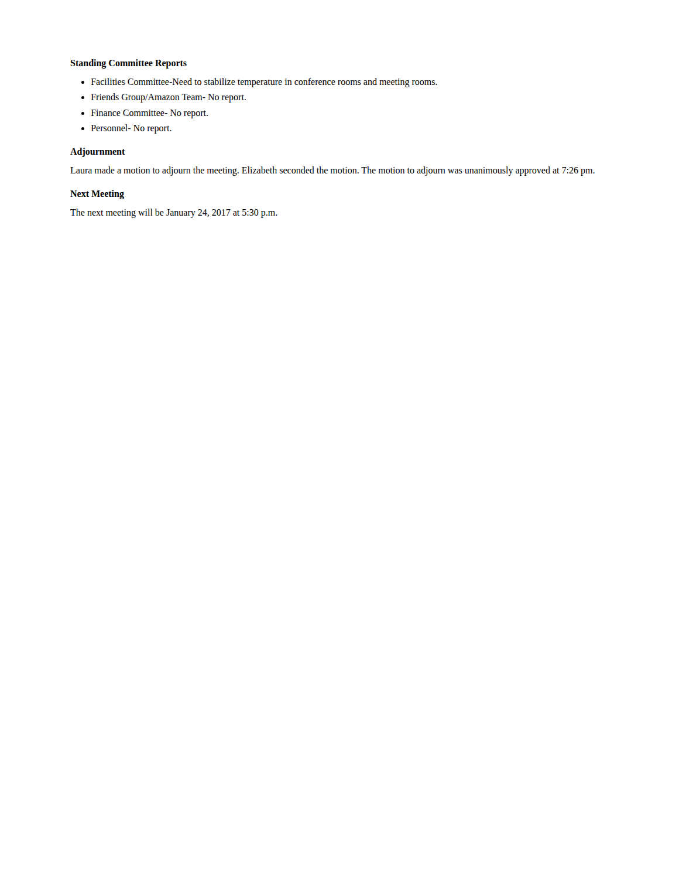Standing Committee Reports
Facilities Committee-Need to stabilize temperature in conference rooms and meeting rooms.
Friends Group/Amazon Team- No report.
Finance Committee- No report.
Personnel- No report.
Adjournment
Laura made a motion to adjourn the meeting. Elizabeth seconded the motion. The motion to adjourn was unanimously approved at 7:26 pm.
Next Meeting
The next meeting will be January 24, 2017 at 5:30 p.m.